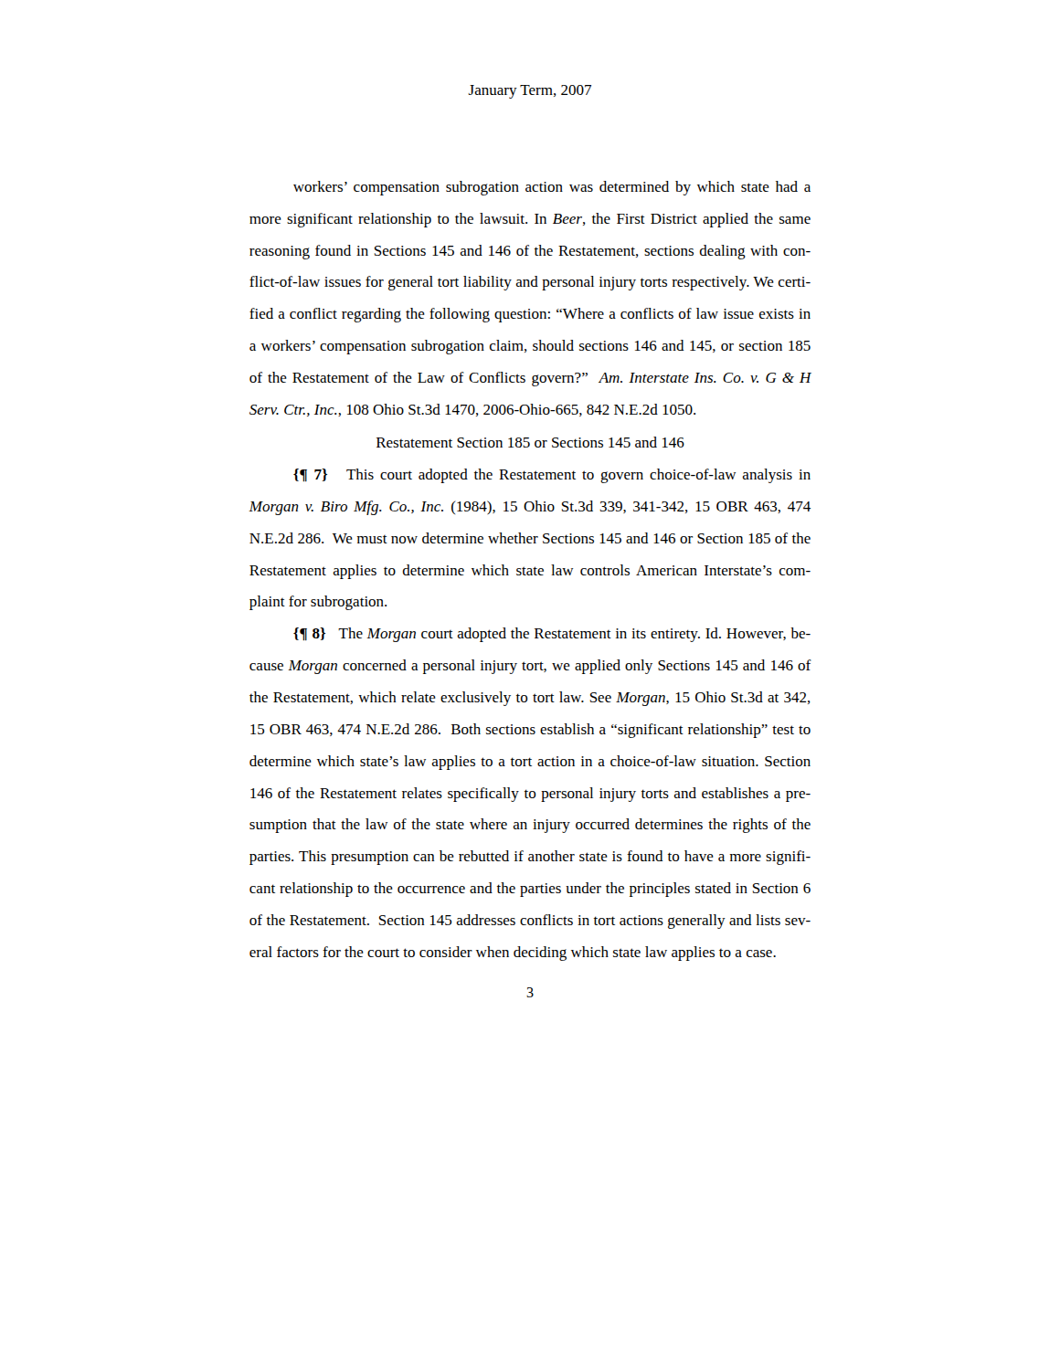January Term, 2007
workers’ compensation subrogation action was determined by which state had a more significant relationship to the lawsuit. In Beer, the First District applied the same reasoning found in Sections 145 and 146 of the Restatement, sections dealing with conflict-of-law issues for general tort liability and personal injury torts respectively. We certified a conflict regarding the following question: “Where a conflicts of law issue exists in a workers’ compensation subrogation claim, should sections 146 and 145, or section 185 of the Restatement of the Law of Conflicts govern?” Am. Interstate Ins. Co. v. G & H Serv. Ctr., Inc., 108 Ohio St.3d 1470, 2006-Ohio-665, 842 N.E.2d 1050.
Restatement Section 185 or Sections 145 and 146
{¶ 7} This court adopted the Restatement to govern choice-of-law analysis in Morgan v. Biro Mfg. Co., Inc. (1984), 15 Ohio St.3d 339, 341-342, 15 OBR 463, 474 N.E.2d 286. We must now determine whether Sections 145 and 146 or Section 185 of the Restatement applies to determine which state law controls American Interstate’s complaint for subrogation.
{¶ 8} The Morgan court adopted the Restatement in its entirety. Id. However, because Morgan concerned a personal injury tort, we applied only Sections 145 and 146 of the Restatement, which relate exclusively to tort law. See Morgan, 15 Ohio St.3d at 342, 15 OBR 463, 474 N.E.2d 286. Both sections establish a “significant relationship” test to determine which state’s law applies to a tort action in a choice-of-law situation. Section 146 of the Restatement relates specifically to personal injury torts and establishes a presumption that the law of the state where an injury occurred determines the rights of the parties. This presumption can be rebutted if another state is found to have a more significant relationship to the occurrence and the parties under the principles stated in Section 6 of the Restatement. Section 145 addresses conflicts in tort actions generally and lists several factors for the court to consider when deciding which state law applies to a case.
3